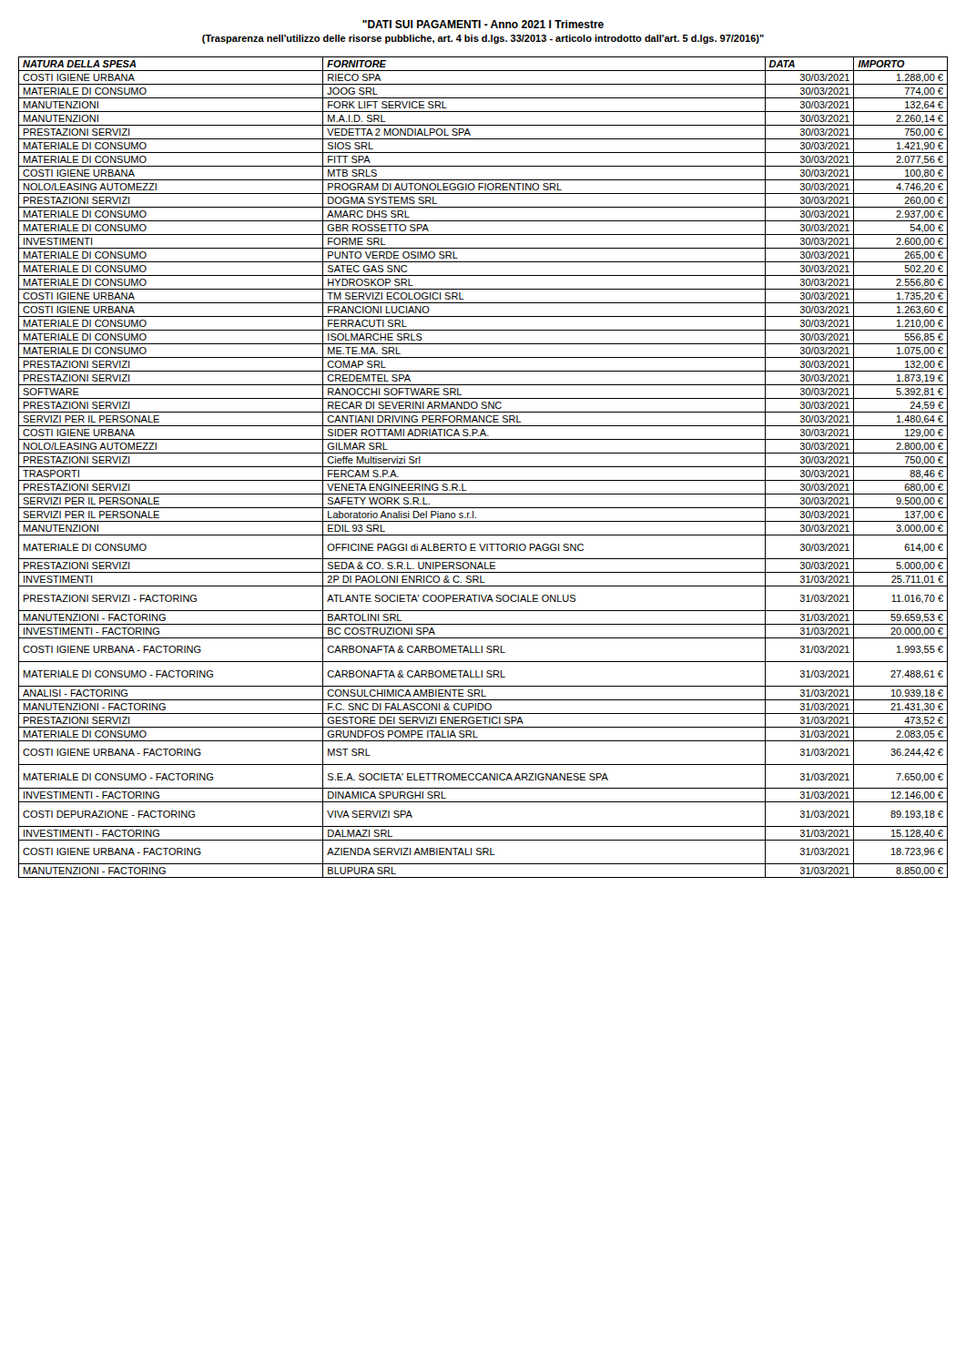"DATI SUI PAGAMENTI - Anno 2021 I Trimestre
(Trasparenza nell'utilizzo delle risorse pubbliche, art. 4 bis d.lgs. 33/2013 - articolo introdotto dall'art. 5 d.lgs. 97/2016)"
| NATURA DELLA SPESA | FORNITORE | DATA | IMPORTO |
| --- | --- | --- | --- |
| COSTI IGIENE URBANA | RIECO SPA | 30/03/2021 | 1.288,00 € |
| MATERIALE DI CONSUMO | JOOG SRL | 30/03/2021 | 774,00 € |
| MANUTENZIONI | FORK LIFT SERVICE SRL | 30/03/2021 | 132,64 € |
| MANUTENZIONI | M.A.I.D. SRL | 30/03/2021 | 2.260,14 € |
| PRESTAZIONI SERVIZI | VEDETTA 2 MONDIALPOL SPA | 30/03/2021 | 750,00 € |
| MATERIALE DI CONSUMO | SIOS SRL | 30/03/2021 | 1.421,90 € |
| MATERIALE DI CONSUMO | FITT SPA | 30/03/2021 | 2.077,56 € |
| COSTI IGIENE URBANA | MTB SRLS | 30/03/2021 | 100,80 € |
| NOLO/LEASING AUTOMEZZI | PROGRAM DI AUTONOLEGGIO FIORENTINO SRL | 30/03/2021 | 4.746,20 € |
| PRESTAZIONI SERVIZI | DOGMA SYSTEMS SRL | 30/03/2021 | 260,00 € |
| MATERIALE DI CONSUMO | AMARC DHS SRL | 30/03/2021 | 2.937,00 € |
| MATERIALE DI CONSUMO | GBR ROSSETTO SPA | 30/03/2021 | 54,00 € |
| INVESTIMENTI | FORME SRL | 30/03/2021 | 2.600,00 € |
| MATERIALE DI CONSUMO | PUNTO VERDE OSIMO SRL | 30/03/2021 | 265,00 € |
| MATERIALE DI CONSUMO | SATEC GAS SNC | 30/03/2021 | 502,20 € |
| MATERIALE DI CONSUMO | HYDROSKOP SRL | 30/03/2021 | 2.556,80 € |
| COSTI IGIENE URBANA | TM SERVIZI ECOLOGICI SRL | 30/03/2021 | 1.735,20 € |
| COSTI IGIENE URBANA | FRANCIONI LUCIANO | 30/03/2021 | 1.263,60 € |
| MATERIALE DI CONSUMO | FERRACUTI SRL | 30/03/2021 | 1.210,00 € |
| MATERIALE DI CONSUMO | ISOLMARCHE SRLS | 30/03/2021 | 556,85 € |
| MATERIALE DI CONSUMO | ME.TE.MA. SRL | 30/03/2021 | 1.075,00 € |
| PRESTAZIONI SERVIZI | COMAP SRL | 30/03/2021 | 132,00 € |
| PRESTAZIONI SERVIZI | CREDEMTEL SPA | 30/03/2021 | 1.873,19 € |
| SOFTWARE | RANOCCHI SOFTWARE SRL | 30/03/2021 | 5.392,81 € |
| PRESTAZIONI SERVIZI | RECAR DI SEVERINI ARMANDO SNC | 30/03/2021 | 24,59 € |
| SERVIZI PER IL PERSONALE | CANTIANI DRIVING PERFORMANCE SRL | 30/03/2021 | 1.480,64 € |
| COSTI IGIENE URBANA | SIDER ROTTAMI ADRIATICA S.P.A. | 30/03/2021 | 129,00 € |
| NOLO/LEASING AUTOMEZZI | GILMAR SRL | 30/03/2021 | 2.800,00 € |
| PRESTAZIONI SERVIZI | Cieffe Multiservizi Srl | 30/03/2021 | 750,00 € |
| TRASPORTI | FERCAM S.P.A. | 30/03/2021 | 88,46 € |
| PRESTAZIONI SERVIZI | VENETA ENGINEERING S.R.L | 30/03/2021 | 680,00 € |
| SERVIZI PER IL PERSONALE | SAFETY WORK S.R.L. | 30/03/2021 | 9.500,00 € |
| SERVIZI PER IL PERSONALE | Laboratorio Analisi Del Piano s.r.l. | 30/03/2021 | 137,00 € |
| MANUTENZIONI | EDIL 93 SRL | 30/03/2021 | 3.000,00 € |
| MATERIALE DI CONSUMO | OFFICINE PAGGI di ALBERTO E VITTORIO PAGGI SNC | 30/03/2021 | 614,00 € |
| PRESTAZIONI SERVIZI | SEDA & CO. S.R.L. UNIPERSONALE | 30/03/2021 | 5.000,00 € |
| INVESTIMENTI | 2P DI PAOLONI ENRICO & C. SRL | 31/03/2021 | 25.711,01 € |
| PRESTAZIONI SERVIZI - FACTORING | ATLANTE SOCIETA' COOPERATIVA SOCIALE ONLUS | 31/03/2021 | 11.016,70 € |
| MANUTENZIONI - FACTORING | BARTOLINI SRL | 31/03/2021 | 59.659,53 € |
| INVESTIMENTI - FACTORING | BC COSTRUZIONI SPA | 31/03/2021 | 20.000,00 € |
| COSTI IGIENE URBANA - FACTORING | CARBONAFTA & CARBOMETALLI SRL | 31/03/2021 | 1.993,55 € |
| MATERIALE DI CONSUMO - FACTORING | CARBONAFTA & CARBOMETALLI SRL | 31/03/2021 | 27.488,61 € |
| ANALISI - FACTORING | CONSULCHIMICA AMBIENTE SRL | 31/03/2021 | 10.939,18 € |
| MANUTENZIONI - FACTORING | F.C. SNC DI FALASCONI & CUPIDO | 31/03/2021 | 21.431,30 € |
| PRESTAZIONI SERVIZI | GESTORE DEI SERVIZI ENERGETICI SPA | 31/03/2021 | 473,52 € |
| MATERIALE DI CONSUMO | GRUNDFOS POMPE ITALIA SRL | 31/03/2021 | 2.083,05 € |
| COSTI IGIENE URBANA - FACTORING | MST SRL | 31/03/2021 | 36.244,42 € |
| MATERIALE DI CONSUMO - FACTORING | S.E.A. SOCIETA' ELETTROMECCANICA ARZIGNANESE SPA | 31/03/2021 | 7.650,00 € |
| INVESTIMENTI - FACTORING | DINAMICA SPURGHI SRL | 31/03/2021 | 12.146,00 € |
| COSTI DEPURAZIONE - FACTORING | VIVA SERVIZI SPA | 31/03/2021 | 89.193,18 € |
| INVESTIMENTI - FACTORING | DALMAZI SRL | 31/03/2021 | 15.128,40 € |
| COSTI IGIENE URBANA - FACTORING | AZIENDA SERVIZI AMBIENTALI SRL | 31/03/2021 | 18.723,96 € |
| MANUTENZIONI - FACTORING | BLUPURA SRL | 31/03/2021 | 8.850,00 € |